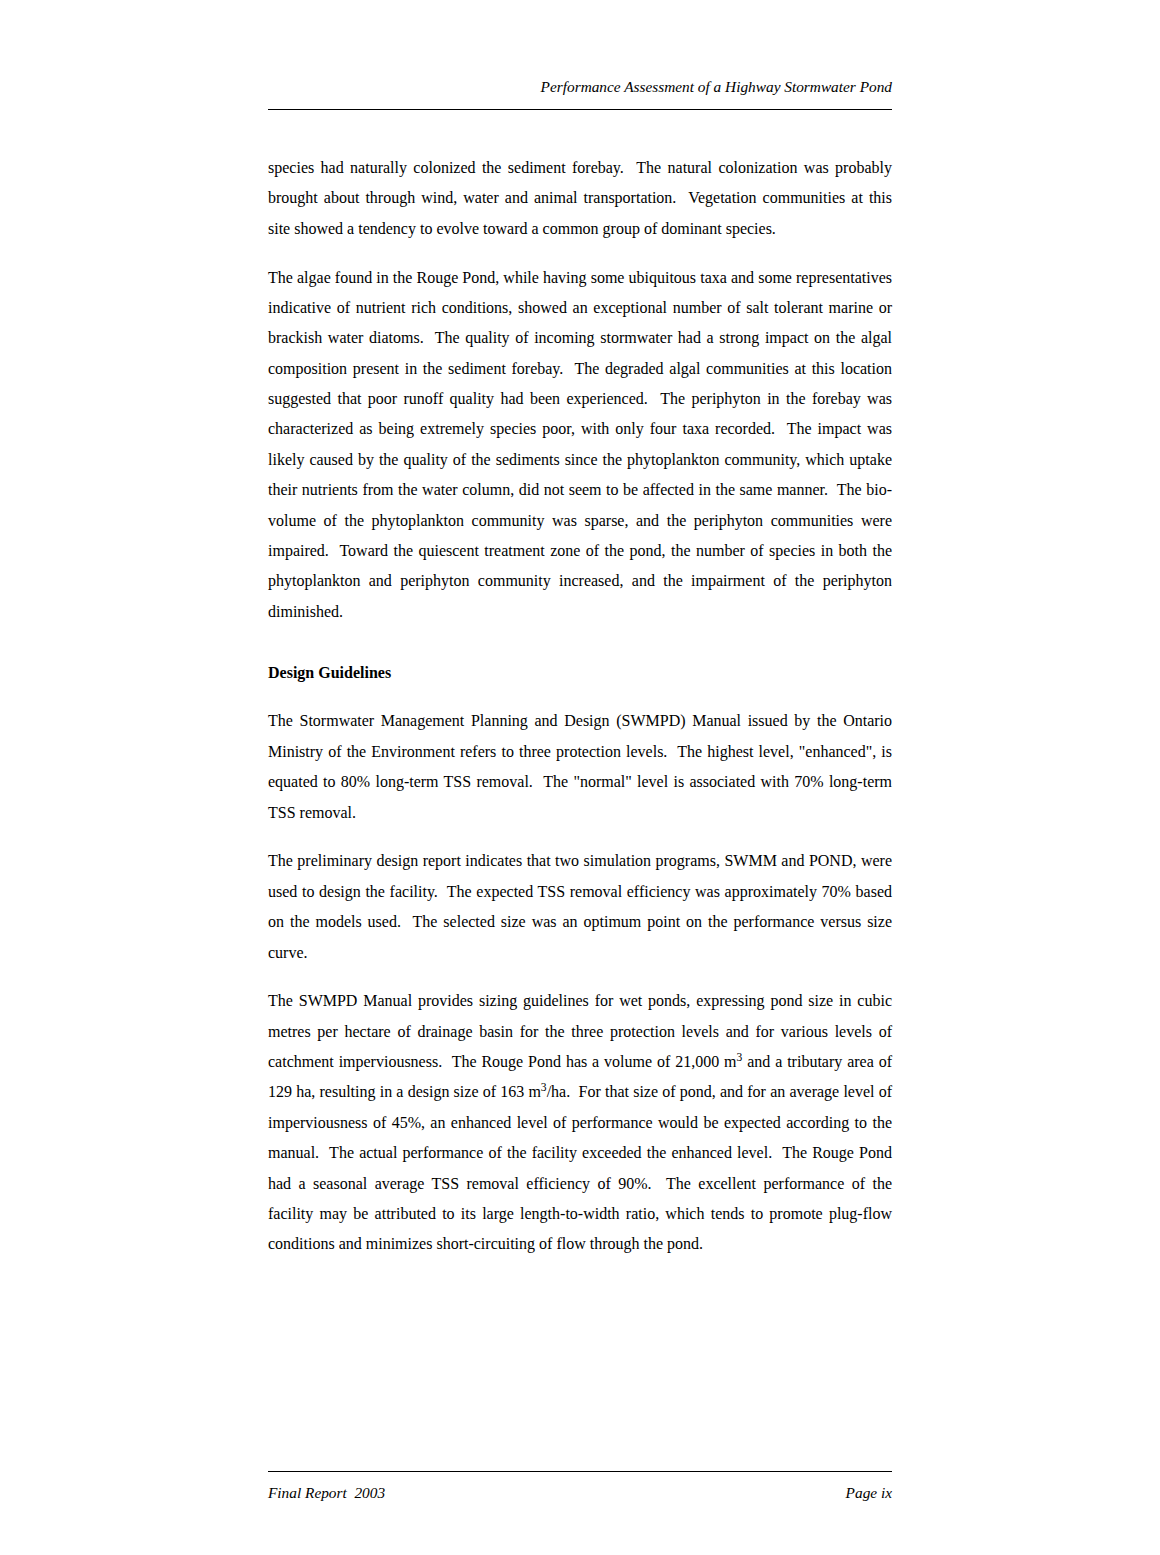Performance Assessment of a Highway Stormwater Pond
species had naturally colonized the sediment forebay. The natural colonization was probably brought about through wind, water and animal transportation. Vegetation communities at this site showed a tendency to evolve toward a common group of dominant species.
The algae found in the Rouge Pond, while having some ubiquitous taxa and some representatives indicative of nutrient rich conditions, showed an exceptional number of salt tolerant marine or brackish water diatoms. The quality of incoming stormwater had a strong impact on the algal composition present in the sediment forebay. The degraded algal communities at this location suggested that poor runoff quality had been experienced. The periphyton in the forebay was characterized as being extremely species poor, with only four taxa recorded. The impact was likely caused by the quality of the sediments since the phytoplankton community, which uptake their nutrients from the water column, did not seem to be affected in the same manner. The bio-volume of the phytoplankton community was sparse, and the periphyton communities were impaired. Toward the quiescent treatment zone of the pond, the number of species in both the phytoplankton and periphyton community increased, and the impairment of the periphyton diminished.
Design Guidelines
The Stormwater Management Planning and Design (SWMPD) Manual issued by the Ontario Ministry of the Environment refers to three protection levels. The highest level, "enhanced", is equated to 80% long-term TSS removal. The "normal" level is associated with 70% long-term TSS removal.
The preliminary design report indicates that two simulation programs, SWMM and POND, were used to design the facility. The expected TSS removal efficiency was approximately 70% based on the models used. The selected size was an optimum point on the performance versus size curve.
The SWMPD Manual provides sizing guidelines for wet ponds, expressing pond size in cubic metres per hectare of drainage basin for the three protection levels and for various levels of catchment imperviousness. The Rouge Pond has a volume of 21,000 m3 and a tributary area of 129 ha, resulting in a design size of 163 m3/ha. For that size of pond, and for an average level of imperviousness of 45%, an enhanced level of performance would be expected according to the manual. The actual performance of the facility exceeded the enhanced level. The Rouge Pond had a seasonal average TSS removal efficiency of 90%. The excellent performance of the facility may be attributed to its large length-to-width ratio, which tends to promote plug-flow conditions and minimizes short-circuiting of flow through the pond.
Final Report 2003 Page ix